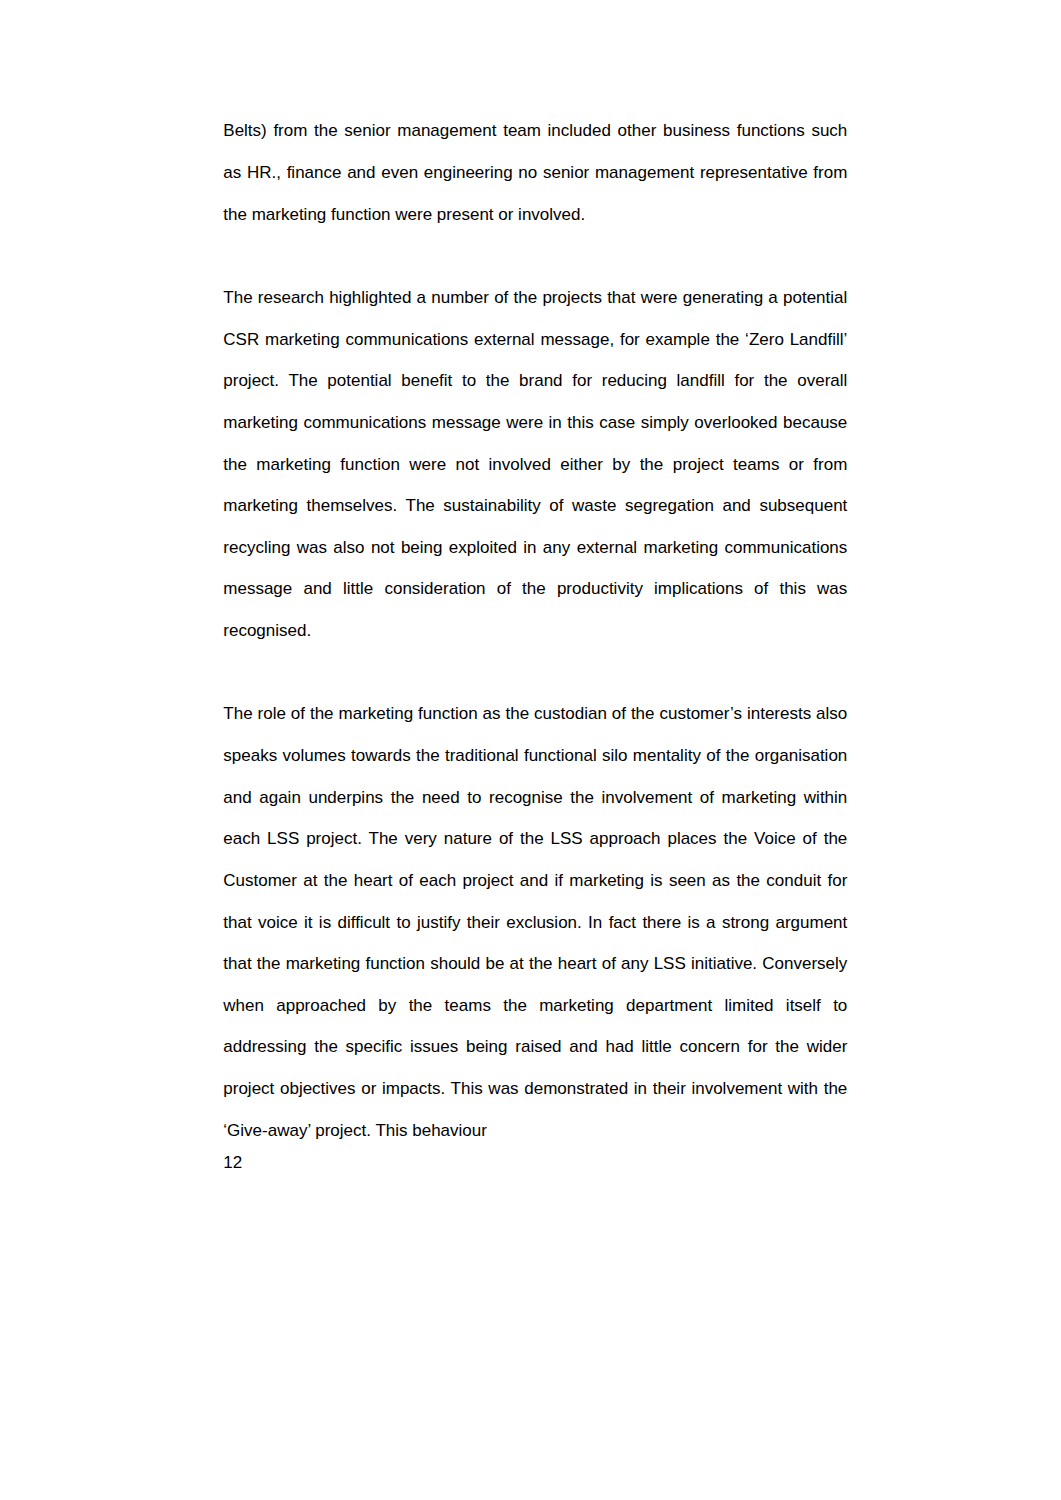Belts) from the senior management team included other business functions such as HR., finance and even engineering no senior management representative from the marketing function were present or involved.
The research highlighted a number of the projects that were generating a potential CSR marketing communications external message, for example the ‘Zero Landfill’ project. The potential benefit to the brand for reducing landfill for the overall marketing communications message were in this case simply overlooked because the marketing function were not involved either by the project teams or from marketing themselves. The sustainability of waste segregation and subsequent recycling was also not being exploited in any external marketing communications message and little consideration of the productivity implications of this was recognised.
The role of the marketing function as the custodian of the customer’s interests also speaks volumes towards the traditional functional silo mentality of the organisation and again underpins the need to recognise the involvement of marketing within each LSS project. The very nature of the LSS approach places the Voice of the Customer at the heart of each project and if marketing is seen as the conduit for that voice it is difficult to justify their exclusion. In fact there is a strong argument that the marketing function should be at the heart of any LSS initiative. Conversely when approached by the teams the marketing department limited itself to addressing the specific issues being raised and had little concern for the wider project objectives or impacts. This was demonstrated in their involvement with the ‘Give-away’ project. This behaviour
12